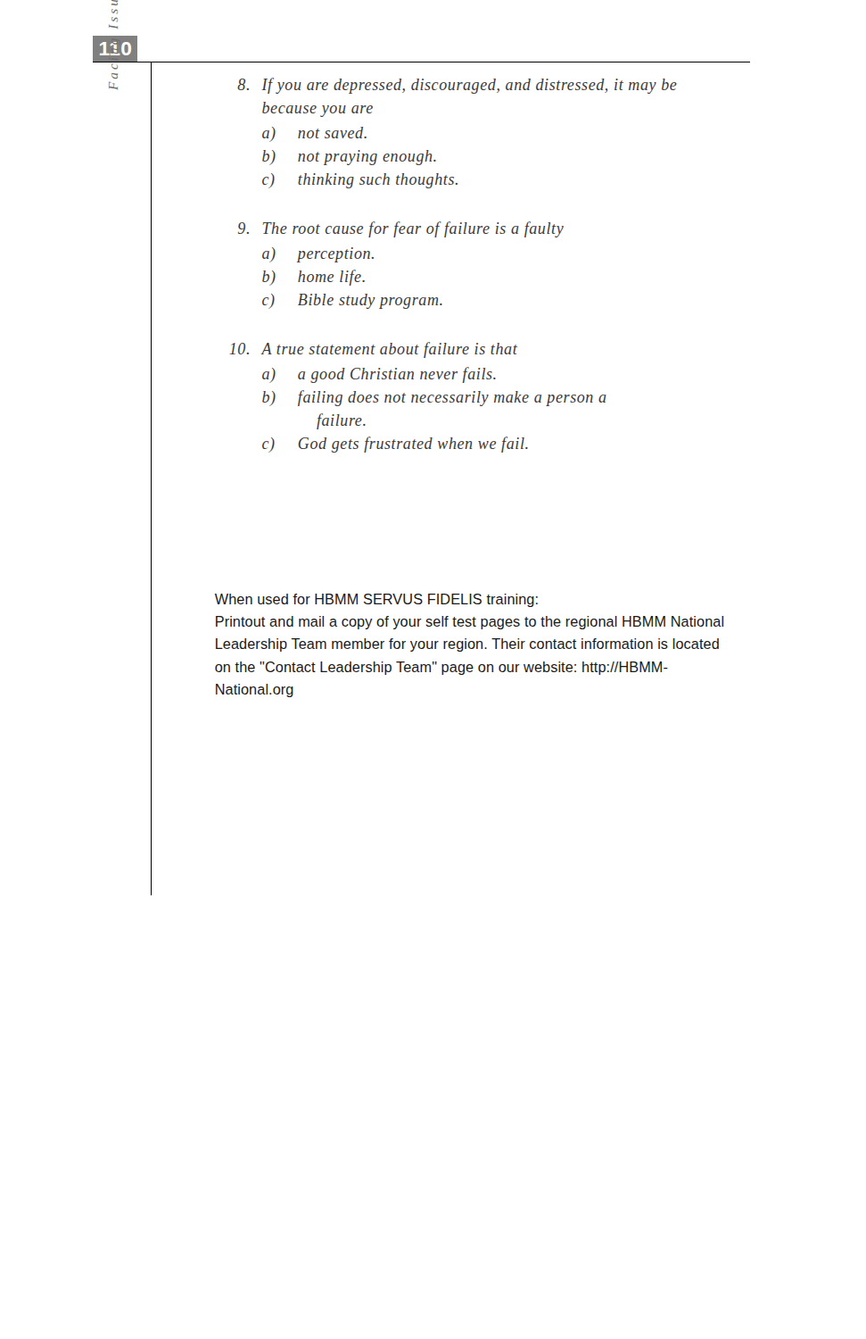110
Facing Issues
8. If you are depressed, discouraged, and distressed, it may be because you are
a) not saved.
b) not praying enough.
c) thinking such thoughts.
9. The root cause for fear of failure is a faulty
a) perception.
b) home life.
c) Bible study program.
10. A true statement about failure is that
a) a good Christian never fails.
b) failing does not necessarily make a person a failure.
c) God gets frustrated when we fail.
When used for HBMM SERVUS FIDELIS training:
Printout and mail a copy of your self test pages to the regional HBMM National Leadership Team member for your region. Their contact information is located on the "Contact Leadership Team" page on our website: http://HBMM-National.org